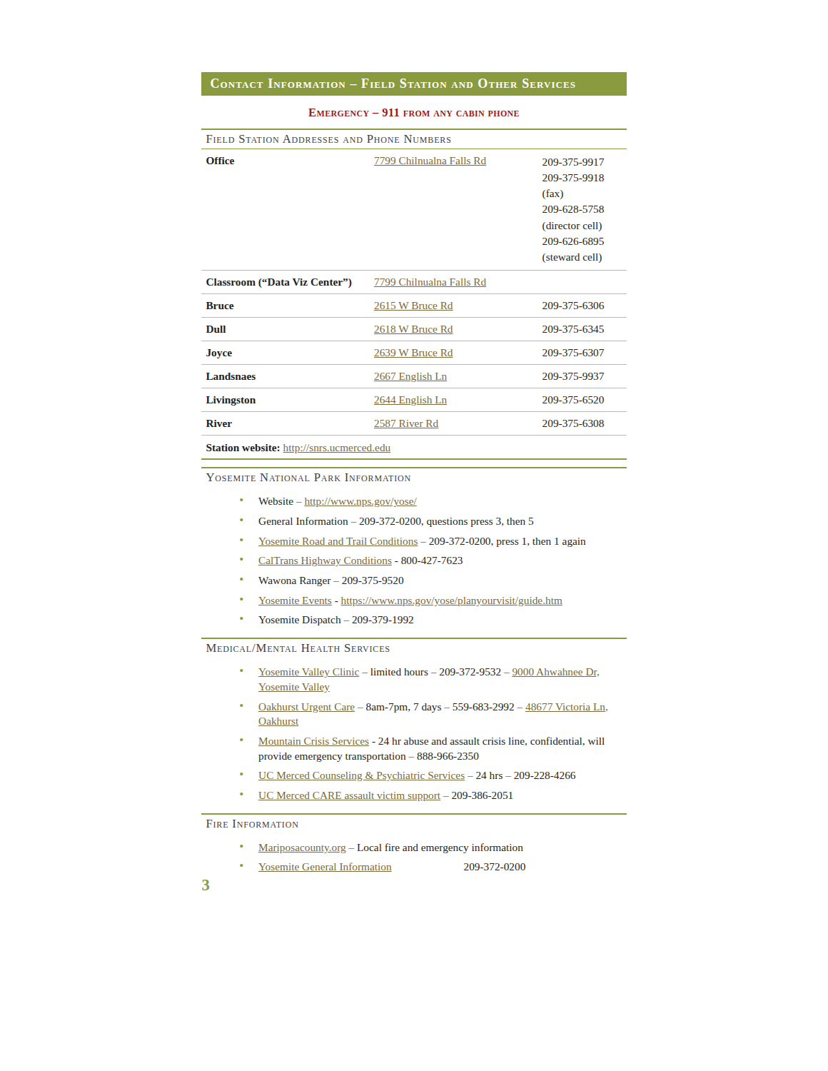Contact Information – Field Station and Other Services
Emergency – 911 from any cabin phone
Field Station Addresses and Phone Numbers
| Office | 7799 Chilnualna Falls Rd | 209-375-9917 209-375-9918 (fax) 209-628-5758 (director cell) 209-626-6895 (steward cell) |
| Classroom (“Data Viz Center”) | 7799 Chilnualna Falls Rd | |
| Bruce | 2615 W Bruce Rd | 209-375-6306 |
| Dull | 2618 W Bruce Rd | 209-375-6345 |
| Joyce | 2639 W Bruce Rd | 209-375-6307 |
| Landsnaes | 2667 English Ln | 209-375-9937 |
| Livingston | 2644 English Ln | 209-375-6520 |
| River | 2587 River Rd | 209-375-6308 |
Station website: http://snrs.ucmerced.edu
Yosemite National Park Information
Website – http://www.nps.gov/yose/
General Information – 209-372-0200, questions press 3, then 5
Yosemite Road and Trail Conditions – 209-372-0200, press 1, then 1 again
CalTrans Highway Conditions - 800-427-7623
Wawona Ranger – 209-375-9520
Yosemite Events - https://www.nps.gov/yose/planyourvisit/guide.htm
Yosemite Dispatch – 209-379-1992
Medical/Mental Health Services
Yosemite Valley Clinic – limited hours – 209-372-9532 – 9000 Ahwahnee Dr, Yosemite Valley
Oakhurst Urgent Care – 8am-7pm, 7 days – 559-683-2992 – 48677 Victoria Ln, Oakhurst
Mountain Crisis Services - 24 hr abuse and assault crisis line, confidential, will provide emergency transportation – 888-966-2350
UC Merced Counseling & Psychiatric Services – 24 hrs – 209-228-4266
UC Merced CARE assault victim support – 209-386-2051
Fire Information
Mariposacounty.org – Local fire and emergency information
Yosemite General Information 209-372-0200
3